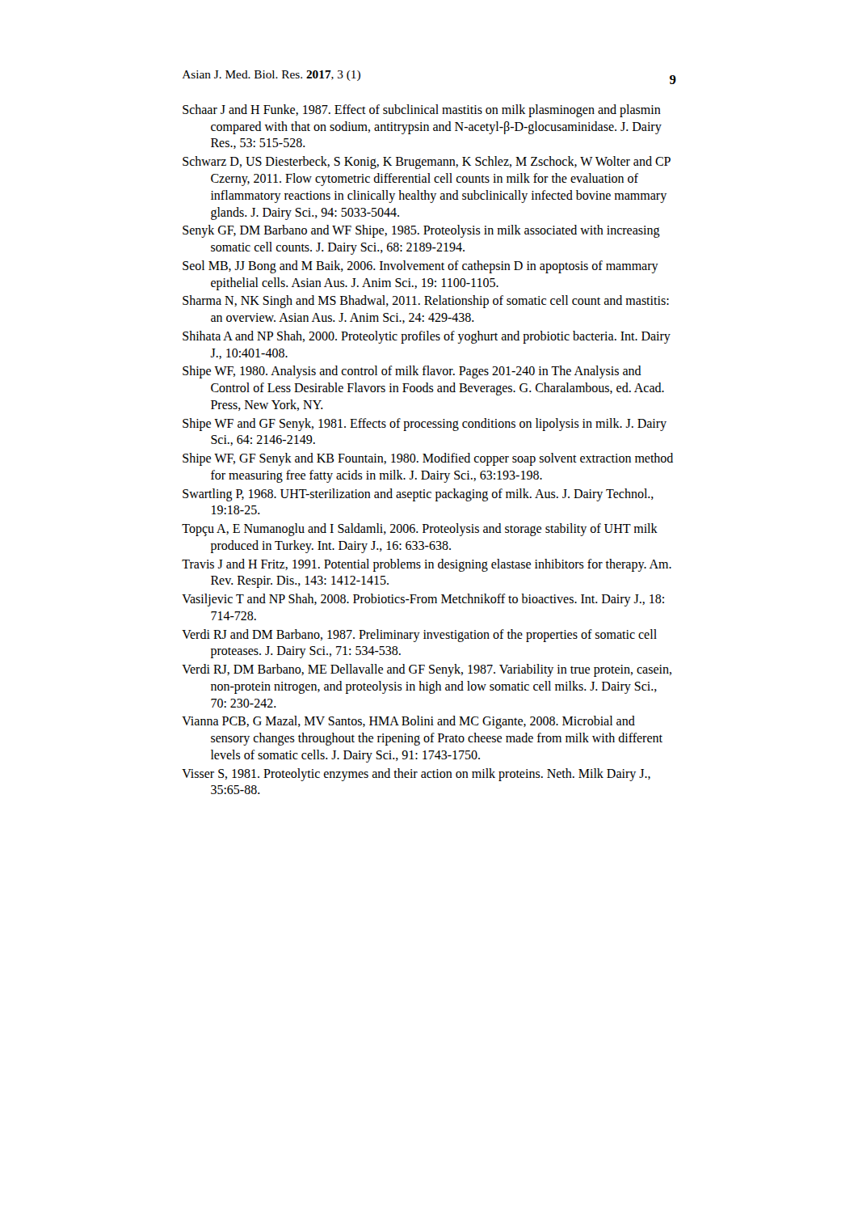Asian J. Med. Biol. Res. 2017, 3 (1)
9
Schaar J and H Funke, 1987. Effect of subclinical mastitis on milk plasminogen and plasmin compared with that on sodium, antitrypsin and N-acetyl-β-D-glocusaminidase. J. Dairy Res., 53: 515-528.
Schwarz D, US Diesterbeck, S Konig, K Brugemann, K Schlez, M Zschock, W Wolter and CP Czerny, 2011. Flow cytometric differential cell counts in milk for the evaluation of inflammatory reactions in clinically healthy and subclinically infected bovine mammary glands. J. Dairy Sci., 94: 5033-5044.
Senyk GF, DM Barbano and WF Shipe, 1985. Proteolysis in milk associated with increasing somatic cell counts. J. Dairy Sci., 68: 2189-2194.
Seol MB, JJ Bong and M Baik, 2006. Involvement of cathepsin D in apoptosis of mammary epithelial cells. Asian Aus. J. Anim Sci., 19: 1100-1105.
Sharma N, NK Singh and MS Bhadwal, 2011. Relationship of somatic cell count and mastitis: an overview. Asian Aus. J. Anim Sci., 24: 429-438.
Shihata A and NP Shah, 2000. Proteolytic profiles of yoghurt and probiotic bacteria. Int. Dairy J., 10:401-408.
Shipe WF, 1980. Analysis and control of milk flavor. Pages 201-240 in The Analysis and Control of Less Desirable Flavors in Foods and Beverages. G. Charalambous, ed. Acad. Press, New York, NY.
Shipe WF and GF Senyk, 1981. Effects of processing conditions on lipolysis in milk. J. Dairy Sci., 64: 2146-2149.
Shipe WF, GF Senyk and KB Fountain, 1980. Modified copper soap solvent extraction method for measuring free fatty acids in milk. J. Dairy Sci., 63:193-198.
Swartling P, 1968. UHT-sterilization and aseptic packaging of milk. Aus. J. Dairy Technol., 19:18-25.
Topçu A, E Numanoglu and I Saldamli, 2006. Proteolysis and storage stability of UHT milk produced in Turkey. Int. Dairy J., 16: 633-638.
Travis J and H Fritz, 1991. Potential problems in designing elastase inhibitors for therapy. Am. Rev. Respir. Dis., 143: 1412-1415.
Vasiljevic T and NP Shah, 2008. Probiotics-From Metchnikoff to bioactives. Int. Dairy J., 18: 714-728.
Verdi RJ and DM Barbano, 1987. Preliminary investigation of the properties of somatic cell proteases. J. Dairy Sci., 71: 534-538.
Verdi RJ, DM Barbano, ME Dellavalle and GF Senyk, 1987. Variability in true protein, casein, non-protein nitrogen, and proteolysis in high and low somatic cell milks. J. Dairy Sci., 70: 230-242.
Vianna PCB, G Mazal, MV Santos, HMA Bolini and MC Gigante, 2008. Microbial and sensory changes throughout the ripening of Prato cheese made from milk with different levels of somatic cells. J. Dairy Sci., 91: 1743-1750.
Visser S, 1981. Proteolytic enzymes and their action on milk proteins. Neth. Milk Dairy J., 35:65-88.